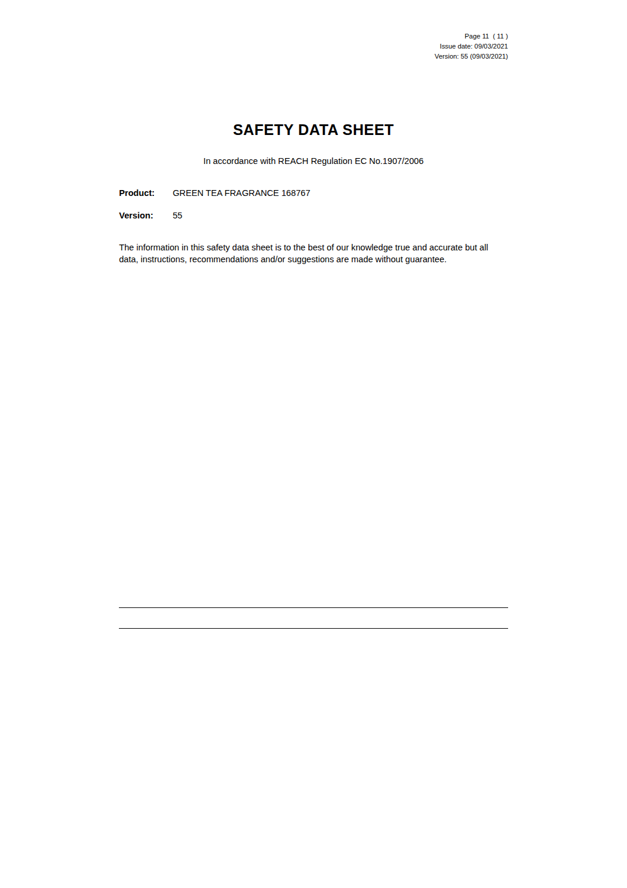Page 11 ( 11 )
Issue date: 09/03/2021
Version: 55 (09/03/2021)
SAFETY DATA SHEET
In accordance with REACH Regulation EC No.1907/2006
Product:
GREEN TEA FRAGRANCE 168767
Version:
55
The information in this safety data sheet is to the best of our knowledge true and accurate but all data, instructions, recommendations and/or suggestions are made without guarantee.